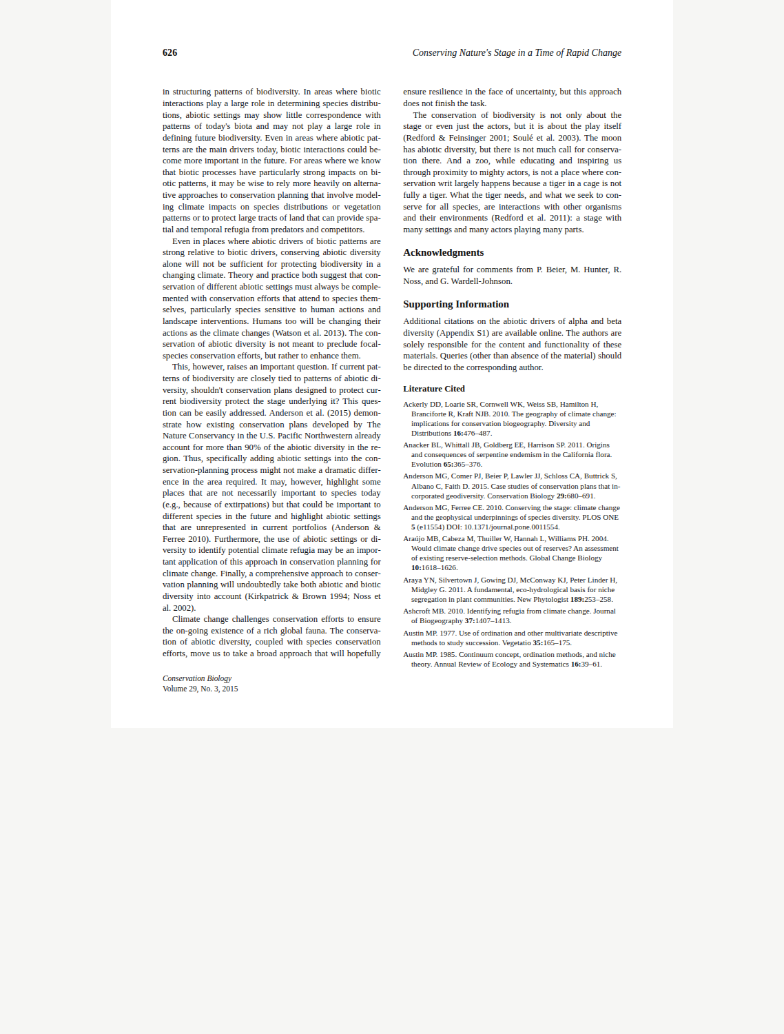626 Conserving Nature's Stage in a Time of Rapid Change
in structuring patterns of biodiversity. In areas where biotic interactions play a large role in determining species distributions, abiotic settings may show little correspondence with patterns of today's biota and may not play a large role in defining future biodiversity. Even in areas where abiotic patterns are the main drivers today, biotic interactions could become more important in the future. For areas where we know that biotic processes have particularly strong impacts on biotic patterns, it may be wise to rely more heavily on alternative approaches to conservation planning that involve modeling climate impacts on species distributions or vegetation patterns or to protect large tracts of land that can provide spatial and temporal refugia from predators and competitors.
Even in places where abiotic drivers of biotic patterns are strong relative to biotic drivers, conserving abiotic diversity alone will not be sufficient for protecting biodiversity in a changing climate. Theory and practice both suggest that conservation of different abiotic settings must always be complemented with conservation efforts that attend to species themselves, particularly species sensitive to human actions and landscape interventions. Humans too will be changing their actions as the climate changes (Watson et al. 2013). The conservation of abiotic diversity is not meant to preclude focal-species conservation efforts, but rather to enhance them.
This, however, raises an important question. If current patterns of biodiversity are closely tied to patterns of abiotic diversity, shouldn't conservation plans designed to protect current biodiversity protect the stage underlying it? This question can be easily addressed. Anderson et al. (2015) demonstrate how existing conservation plans developed by The Nature Conservancy in the U.S. Pacific Northwestern already account for more than 90% of the abiotic diversity in the region. Thus, specifically adding abiotic settings into the conservation-planning process might not make a dramatic difference in the area required. It may, however, highlight some places that are not necessarily important to species today (e.g., because of extirpations) but that could be important to different species in the future and highlight abiotic settings that are unrepresented in current portfolios (Anderson & Ferree 2010). Furthermore, the use of abiotic settings or diversity to identify potential climate refugia may be an important application of this approach in conservation planning for climate change. Finally, a comprehensive approach to conservation planning will undoubtedly take both abiotic and biotic diversity into account (Kirkpatrick & Brown 1994; Noss et al. 2002).
Climate change challenges conservation efforts to ensure the on-going existence of a rich global fauna. The conservation of abiotic diversity, coupled with species conservation efforts, move us to take a broad approach that will hopefully ensure resilience in the face of uncertainty, but this approach does not finish the task.
The conservation of biodiversity is not only about the stage or even just the actors, but it is about the play itself (Redford & Feinsinger 2001; Soulé et al. 2003). The moon has abiotic diversity, but there is not much call for conservation there. And a zoo, while educating and inspiring us through proximity to mighty actors, is not a place where conservation writ largely happens because a tiger in a cage is not fully a tiger. What the tiger needs, and what we seek to conserve for all species, are interactions with other organisms and their environments (Redford et al. 2011): a stage with many settings and many actors playing many parts.
Acknowledgments
We are grateful for comments from P. Beier, M. Hunter, R. Noss, and G. Wardell-Johnson.
Supporting Information
Additional citations on the abiotic drivers of alpha and beta diversity (Appendix S1) are available online. The authors are solely responsible for the content and functionality of these materials. Queries (other than absence of the material) should be directed to the corresponding author.
Literature Cited
Ackerly DD, Loarie SR, Cornwell WK, Weiss SB, Hamilton H, Branciforte R, Kraft NJB. 2010. The geography of climate change: implications for conservation biogeography. Diversity and Distributions 16: 476–487.
Anacker BL, Whittall JB, Goldberg EE, Harrison SP. 2011. Origins and consequences of serpentine endemism in the California flora. Evolution 65: 365–376.
Anderson MG, Comer PJ, Beier P, Lawler JJ, Schloss CA, Buttrick S, Albano C, Faith D. 2015. Case studies of conservation plans that incorporated geodiversity. Conservation Biology 29: 680–691.
Anderson MG, Ferree CE. 2010. Conserving the stage: climate change and the geophysical underpinnings of species diversity. PLOS ONE 5 (e11554) DOI: 10.1371/journal.pone.0011554.
Araújo MB, Cabeza M, Thuiller W, Hannah L, Williams PH. 2004. Would climate change drive species out of reserves? An assessment of existing reserve-selection methods. Global Change Biology 10: 1618–1626.
Araya YN, Silvertown J, Gowing DJ, McConway KJ, Peter Linder H, Midgley G. 2011. A fundamental, eco-hydrological basis for niche segregation in plant communities. New Phytologist 189: 253–258.
Ashcroft MB. 2010. Identifying refugia from climate change. Journal of Biogeography 37: 1407–1413.
Austin MP. 1977. Use of ordination and other multivariate descriptive methods to study succession. Vegetatio 35: 165–175.
Austin MP. 1985. Continuum concept, ordination methods, and niche theory. Annual Review of Ecology and Systematics 16: 39–61.
Conservation Biology
Volume 29, No. 3, 2015